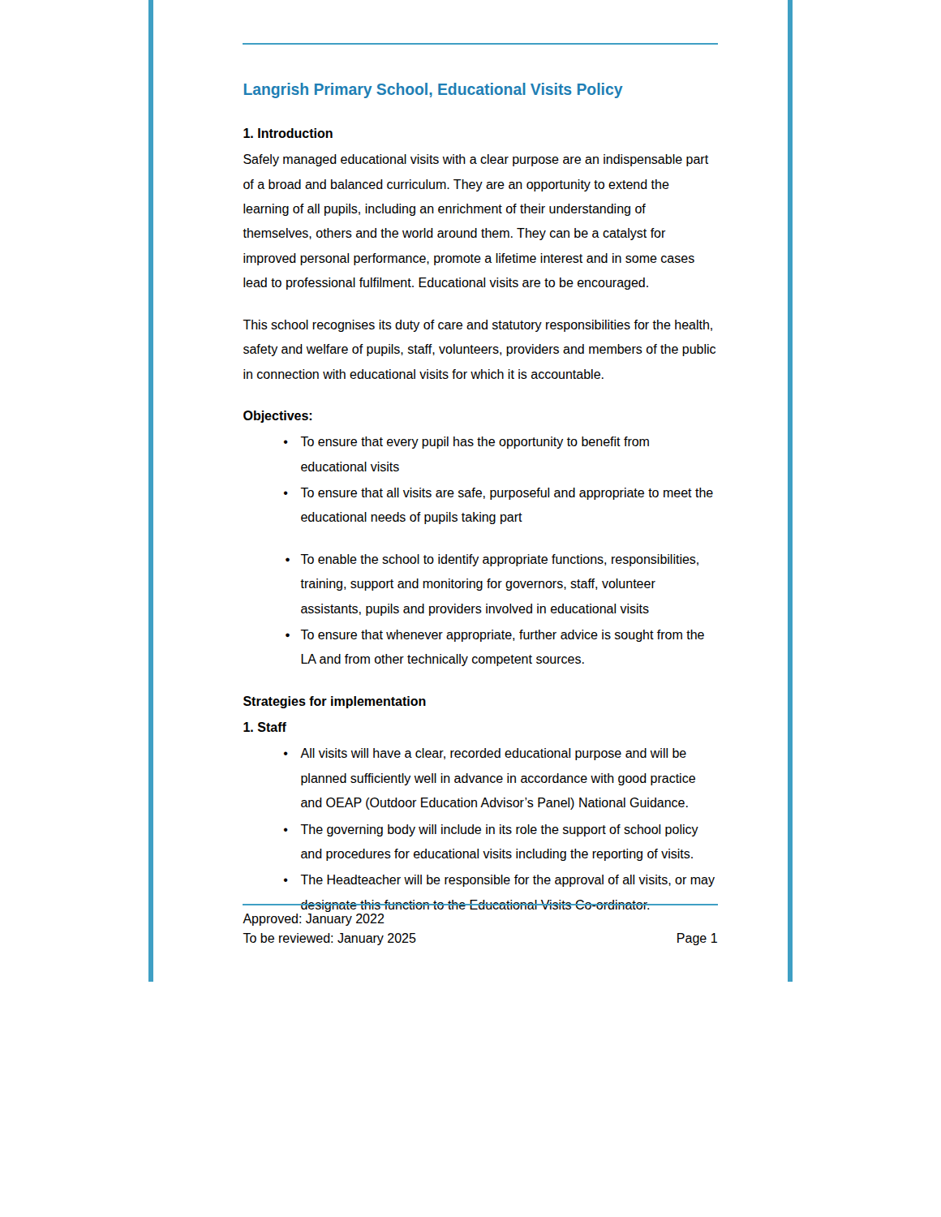Langrish Primary School, Educational Visits Policy
1. Introduction
Safely managed educational visits with a clear purpose are an indispensable part of a broad and balanced curriculum. They are an opportunity to extend the learning of all pupils, including an enrichment of their understanding of themselves, others and the world around them. They can be a catalyst for improved personal performance, promote a lifetime interest and in some cases lead to professional fulfilment. Educational visits are to be encouraged.
This school recognises its duty of care and statutory responsibilities for the health, safety and welfare of pupils, staff, volunteers, providers and members of the public in connection with educational visits for which it is accountable.
Objectives:
To ensure that every pupil has the opportunity to benefit from educational visits
To ensure that all visits are safe, purposeful and appropriate to meet the educational needs of pupils taking part
To enable the school to identify appropriate functions, responsibilities, training, support and monitoring for governors, staff, volunteer assistants, pupils and providers involved in educational visits
To ensure that whenever appropriate, further advice is sought from the LA and from other technically competent sources.
Strategies for implementation
1. Staff
All visits will have a clear, recorded educational purpose and will be planned sufficiently well in advance in accordance with good practice and OEAP (Outdoor Education Advisor’s Panel) National Guidance.
The governing body will include in its role the support of school policy and procedures for educational visits including the reporting of visits.
The Headteacher will be responsible for the approval of all visits, or may designate this function to the Educational Visits Co-ordinator.
Approved: January 2022
To be reviewed: January 2025
Page 1